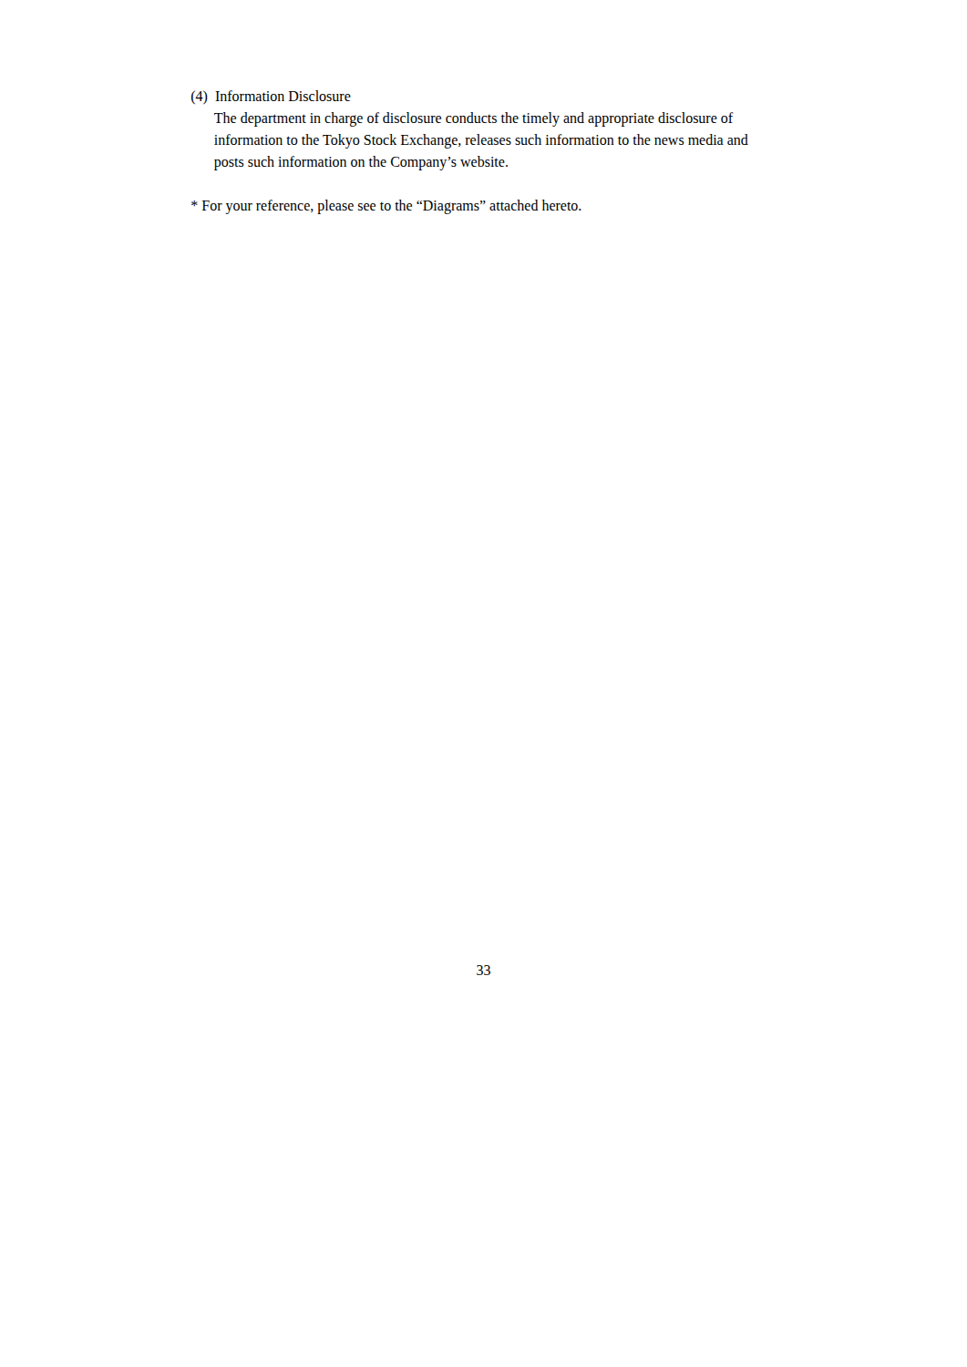(4) Information Disclosure
The department in charge of disclosure conducts the timely and appropriate disclosure of information to the Tokyo Stock Exchange, releases such information to the news media and posts such information on the Company’s website.
* For your reference, please see to the “Diagrams” attached hereto.
33